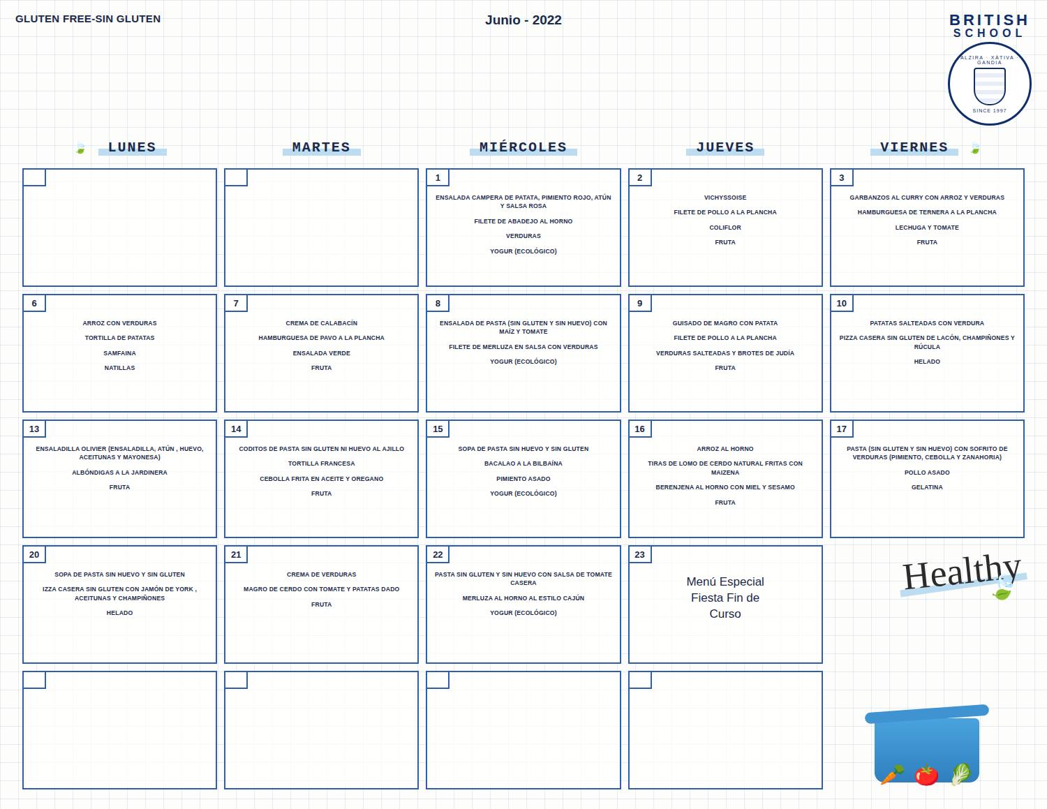GLUTEN FREE-SIN GLUTEN
Junio - 2022
BRITISH
SCHOOL
ALZIRA · XÀTIVA · GANDIA
SINCE 1997
| 🍃 LUNES | MARTES | MIÉRCOLES | JUEVES | VIERNES 🍃 |
| --- | --- | --- | --- | --- |
| | | 1 Ensalada campera de patata, pimiento rojo, atún y salsa rosa Filete de abadejo al horno Verduras Yogur (ecológico) | 2 Vichyssoise Filete de pollo a la plancha Coliflor Fruta | 3 Garbanzos al curry con arroz y verduras Hamburguesa de ternera a la plancha Lechuga y tomate Fruta |
| 6 Arroz con verduras Tortilla de patatas Samfaina Natillas | 7 Crema de calabacín Hamburguesa de pavo a la plancha Ensalada verde Fruta | 8 Ensalada de pasta (sin gluten y sin huevo) con maíz y tomate Filete de merluza en salsa con verduras Yogur (ecológico) | 9 Guisado de magro con patata Filete de pollo a la plancha Verduras salteadas y brotes de judía Fruta | 10 Patatas salteadas con verdura Pizza casera sin gluten de lacón, champiñones y rúcula Helado |
| 13 Ensaladilla Olivier (ensaladilla, atún , huevo, aceitunas y mayonesa) Albóndigas a la jardinera Fruta | 14 Coditos de pasta sin gluten ni huevo al ajillo Tortilla francesa Cebolla frita en aceite y oregano Fruta | 15 Sopa de pasta sin huevo y sin gluten Bacalao a la bilbaína Pimiento asado Yogur (ecológico) | 16 Arroz al horno Tiras de lomo de cerdo natural fritas con maizena Berenjena al horno con miel y sesamo Fruta | 17 Pasta (sin gluten y sin huevo) con sofrito de verduras (pimiento, cebolla y zanahoria) Pollo asado Gelatina |
| 20 Sopa de pasta sin huevo y sin gluten Izza casera sin gluten con jamón de york , aceitunas y champiñones Helado | 21 Crema de verduras Magro de cerdo con tomate y patatas dado Fruta | 22 Pasta sin gluten y sin huevo con salsa de tomate casera Merluza al horno al estilo cajún Yogur (ecológico) | 23 Menú Especial Fiesta Fin de Curso | Healthy 🍃 🥕 🍅 🥬 |